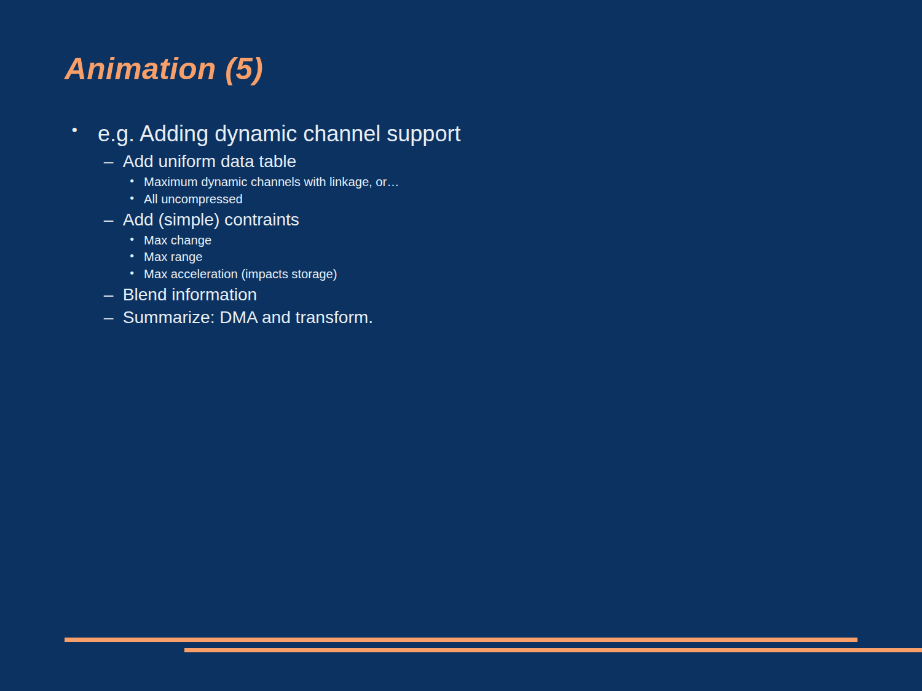Animation (5)
e.g. Adding dynamic channel support
Add uniform data table
Maximum dynamic channels with linkage, or…
All uncompressed
Add (simple) contraints
Max change
Max range
Max acceleration (impacts storage)
Blend information
Summarize: DMA and transform.